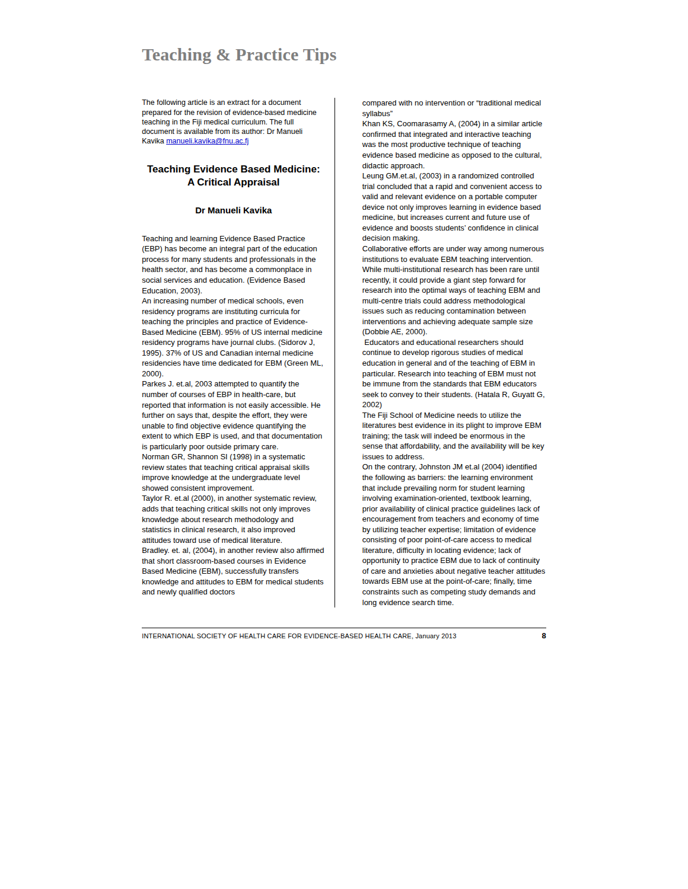Teaching & Practice Tips
The following article is an extract for a document prepared for the revision of evidence-based medicine teaching in the Fiji medical curriculum. The full document is available from its author: Dr Manueli Kavika manueli.kavika@fnu.ac.fj
Teaching Evidence Based Medicine:
A Critical Appraisal
Dr Manueli Kavika
Teaching and learning Evidence Based Practice (EBP) has become an integral part of the education process for many students and professionals in the health sector, and has become a commonplace in social services and education. (Evidence Based Education, 2003).
An increasing number of medical schools, even residency programs are instituting curricula for teaching the principles and practice of Evidence-Based Medicine (EBM). 95% of US internal medicine residency programs have journal clubs. (Sidorov J, 1995). 37% of US and Canadian internal medicine residencies have time dedicated for EBM (Green ML, 2000).
Parkes J. et.al, 2003 attempted to quantify the number of courses of EBP in health-care, but reported that information is not easily accessible. He further on says that, despite the effort, they were unable to find objective evidence quantifying the extent to which EBP is used, and that documentation is particularly poor outside primary care.
Norman GR, Shannon SI (1998) in a systematic review states that teaching critical appraisal skills improve knowledge at the undergraduate level showed consistent improvement.
Taylor R. et.al (2000), in another systematic review, adds that teaching critical skills not only improves knowledge about research methodology and statistics in clinical research, it also improved attitudes toward use of medical literature.
Bradley. et. al, (2004), in another review also affirmed that short classroom-based courses in Evidence Based Medicine (EBM), successfully transfers knowledge and attitudes to EBM for medical students and newly qualified doctors
compared with no intervention or “traditional medical syllabus”
Khan KS, Coomarasamy A, (2004) in a similar article confirmed that integrated and interactive teaching was the most productive technique of teaching evidence based medicine as opposed to the cultural, didactic approach.
Leung GM.et.al, (2003) in a randomized controlled trial concluded that a rapid and convenient access to valid and relevant evidence on a portable computer device not only improves learning in evidence based medicine, but increases current and future use of evidence and boosts students’ confidence in clinical decision making.
Collaborative efforts are under way among numerous institutions to evaluate EBM teaching intervention. While multi-institutional research has been rare until recently, it could provide a giant step forward for research into the optimal ways of teaching EBM and multi-centre trials could address methodological issues such as reducing contamination between interventions and achieving adequate sample size (Dobbie AE, 2000).
Educators and educational researchers should continue to develop rigorous studies of medical education in general and of the teaching of EBM in particular. Research into teaching of EBM must not be immune from the standards that EBM educators seek to convey to their students. (Hatala R, Guyatt G, 2002)
The Fiji School of Medicine needs to utilize the literatures best evidence in its plight to improve EBM training; the task will indeed be enormous in the sense that affordability, and the availability will be key issues to address.
On the contrary, Johnston JM et.al (2004) identified the following as barriers: the learning environment that include prevailing norm for student learning involving examination-oriented, textbook learning, prior availability of clinical practice guidelines lack of encouragement from teachers and economy of time by utilizing teacher expertise; limitation of evidence consisting of poor point-of-care access to medical literature, difficulty in locating evidence; lack of opportunity to practice EBM due to lack of continuity of care and anxieties about negative teacher attitudes towards EBM use at the point-of-care; finally, time constraints such as competing study demands and long evidence search time.
INTERNATIONAL SOCIETY OF HEALTH CARE FOR EVIDENCE-BASED HEALTH CARE, January 2013 8